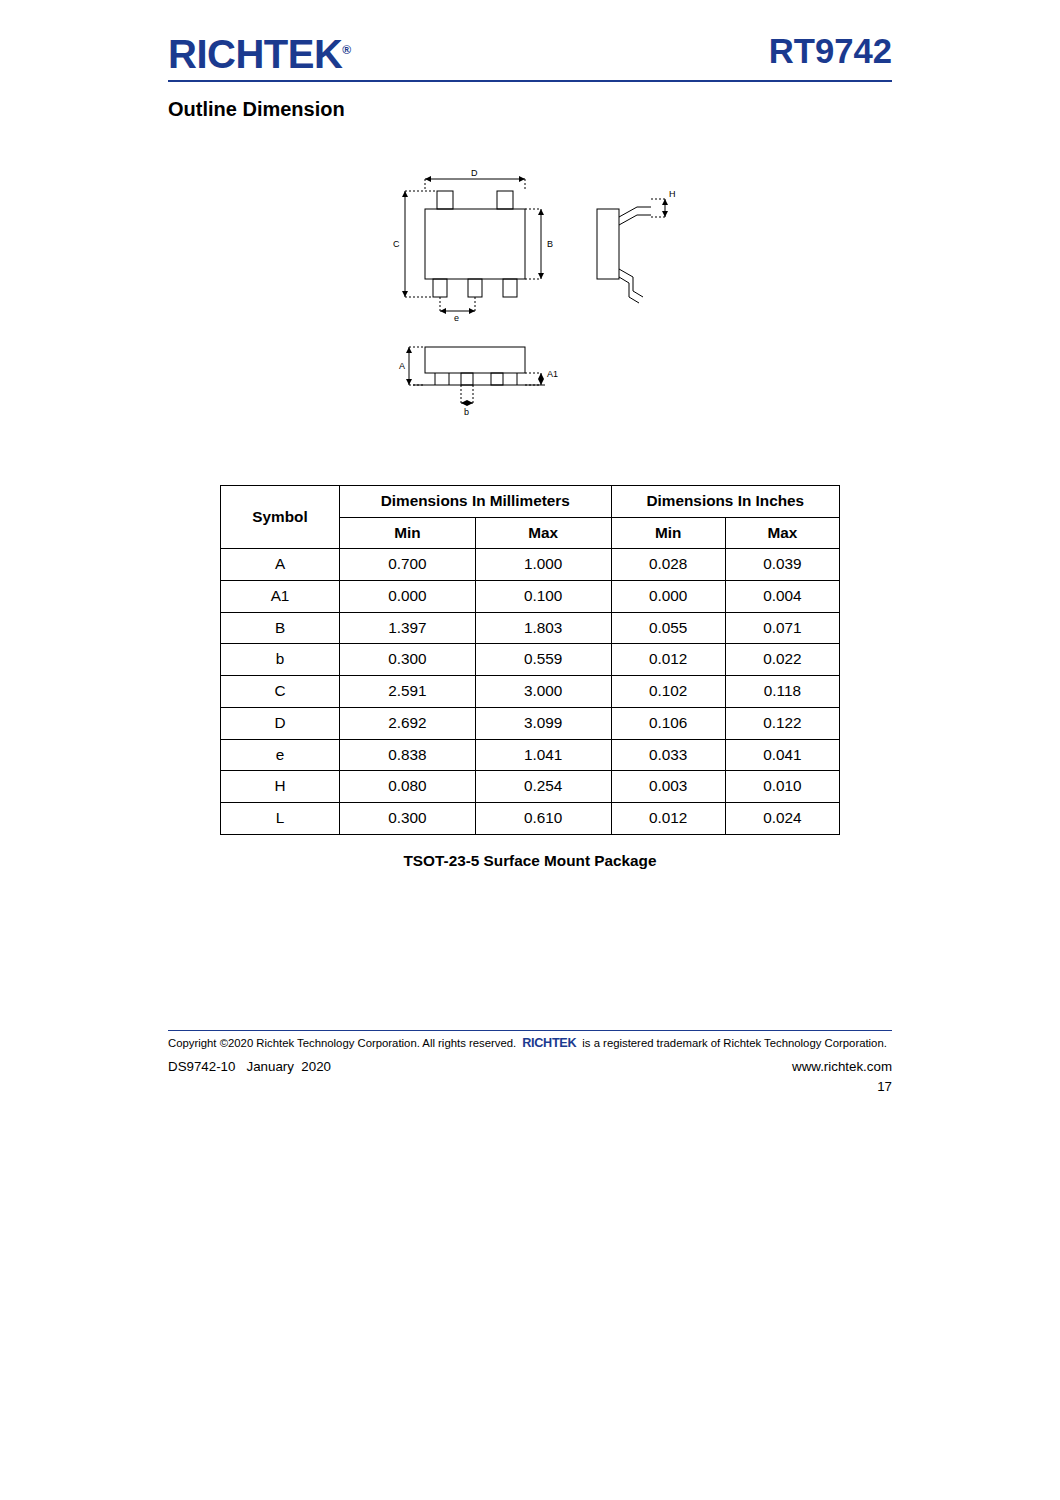RICHTEK®
RT9742
Outline Dimension
D C B e H A A1 b
TSOT-23-5 Surface Mount Package
| Symbol | Dimensions In Millimeters | Dimensions In Inches |
| --- | --- | --- |
| Min | Max | Min | Max |
| A | 0.700 | 1.000 | 0.028 | 0.039 |
| A1 | 0.000 | 0.100 | 0.000 | 0.004 |
| B | 1.397 | 1.803 | 0.055 | 0.071 |
| b | 0.300 | 0.559 | 0.012 | 0.022 |
| C | 2.591 | 3.000 | 0.102 | 0.118 |
| D | 2.692 | 3.099 | 0.106 | 0.122 |
| e | 0.838 | 1.041 | 0.033 | 0.041 |
| H | 0.080 | 0.254 | 0.003 | 0.010 |
| L | 0.300 | 0.610 | 0.012 | 0.024 |
Copyright ©2020 Richtek Technology Corporation. All rights reserved. RICHTEK is a registered trademark of Richtek Technology Corporation.
DS9742-10 January 2020 www.richtek.com
17